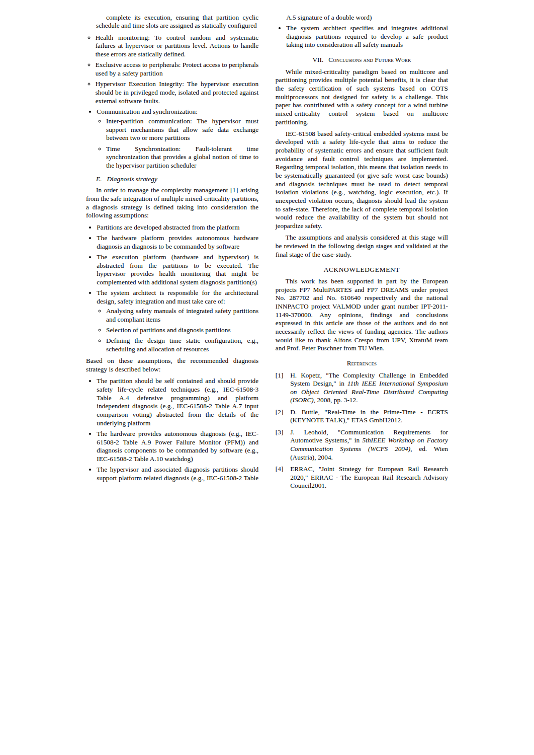complete its execution, ensuring that partition cyclic schedule and time slots are assigned as statically configured
Health monitoring: To control random and systematic failures at hypervisor or partitions level. Actions to handle these errors are statically defined.
Exclusive access to peripherals: Protect access to peripherals used by a safety partition
Hypervisor Execution Integrity: The hypervisor execution should be in privileged mode, isolated and protected against external software faults.
Communication and synchronization:
Inter-partition communication: The hypervisor must support mechanisms that allow safe data exchange between two or more partitions
Time Synchronization: Fault-tolerant time synchronization that provides a global notion of time to the hypervisor partition scheduler
E. Diagnosis strategy
In order to manage the complexity management [1] arising from the safe integration of multiple mixed-criticality partitions, a diagnosis strategy is defined taking into consideration the following assumptions:
Partitions are developed abstracted from the platform
The hardware platform provides autonomous hardware diagnosis an diagnosis to be commanded by software
The execution platform (hardware and hypervisor) is abstracted from the partitions to be executed. The hypervisor provides health monitoring that might be complemented with additional system diagnosis partition(s)
The system architect is responsible for the architectural design, safety integration and must take care of:
Analysing safety manuals of integrated safety partitions and compliant items
Selection of partitions and diagnosis partitions
Defining the design time static configuration, e.g., scheduling and allocation of resources
Based on these assumptions, the recommended diagnosis strategy is described below:
The partition should be self contained and should provide safety life-cycle related techniques (e.g., IEC-61508-3 Table A.4 defensive programming) and platform independent diagnosis (e.g., IEC-61508-2 Table A.7 input comparison voting) abstracted from the details of the underlying platform
The hardware provides autonomous diagnosis (e.g., IEC- 61508-2 Table A.9 Power Failure Monitor (PFM)) and diagnosis components to be commanded by software (e.g., IEC-61508-2 Table A.10 watchdog)
The hypervisor and associated diagnosis partitions should support platform related diagnosis (e.g., IEC-61508-2 Table A.5 signature of a double word)
The system architect specifies and integrates additional diagnosis partitions required to develop a safe product taking into consideration all safety manuals
VII. Conclusions and Future Work
While mixed-criticality paradigm based on multicore and partitioning provides multiple potential benefits, it is clear that the safety certification of such systems based on COTS multiprocessors not designed for safety is a challenge. This paper has contributed with a safety concept for a wind turbine mixed-criticality control system based on multicore partitioning.
IEC-61508 based safety-critical embedded systems must be developed with a safety life-cycle that aims to reduce the probability of systematic errors and ensure that sufficient fault avoidance and fault control techniques are implemented. Regarding temporal isolation, this means that isolation needs to be systematically guaranteed (or give safe worst case bounds) and diagnosis techniques must be used to detect temporal isolation violations (e.g., watchdog, logic execution, etc.). If unexpected violation occurs, diagnosis should lead the system to safe-state. Therefore, the lack of complete temporal isolation would reduce the availability of the system but should not jeopardize safety.
The assumptions and analysis considered at this stage will be reviewed in the following design stages and validated at the final stage of the case-study.
ACKNOWLEDGEMENT
This work has been supported in part by the European projects FP7 MultiPARTES and FP7 DREAMS under project No. 287702 and No. 610640 respectively and the national INNPACTO project VALMOD under grant number IPT-2011- 1149-370000. Any opinions, findings and conclusions expressed in this article are those of the authors and do not necessarily reflect the views of funding agencies. The authors would like to thank Alfons Crespo from UPV, XtratuM team and Prof. Peter Puschner from TU Wien.
References
[1] H. Kopetz, "The Complexity Challenge in Embedded System Design," in 11th IEEE International Symposium on Object Oriented Real-Time Distributed Computing (ISORC), 2008, pp. 3-12.
[2] D. Buttle, "Real-Time in the Prime-Time - ECRTS (KEYNOTE TALK)," ETAS GmbH2012.
[3] J. Leohold, "Communication Requirements for Automotive Systems," in 5thIEEE Workshop on Factory Communication Systems (WCFS 2004), ed. Wien (Austria), 2004.
[4] ERRAC, "Joint Strategy for European Rail Research 2020," ERRAC - The European Rail Research Advisory Council2001.